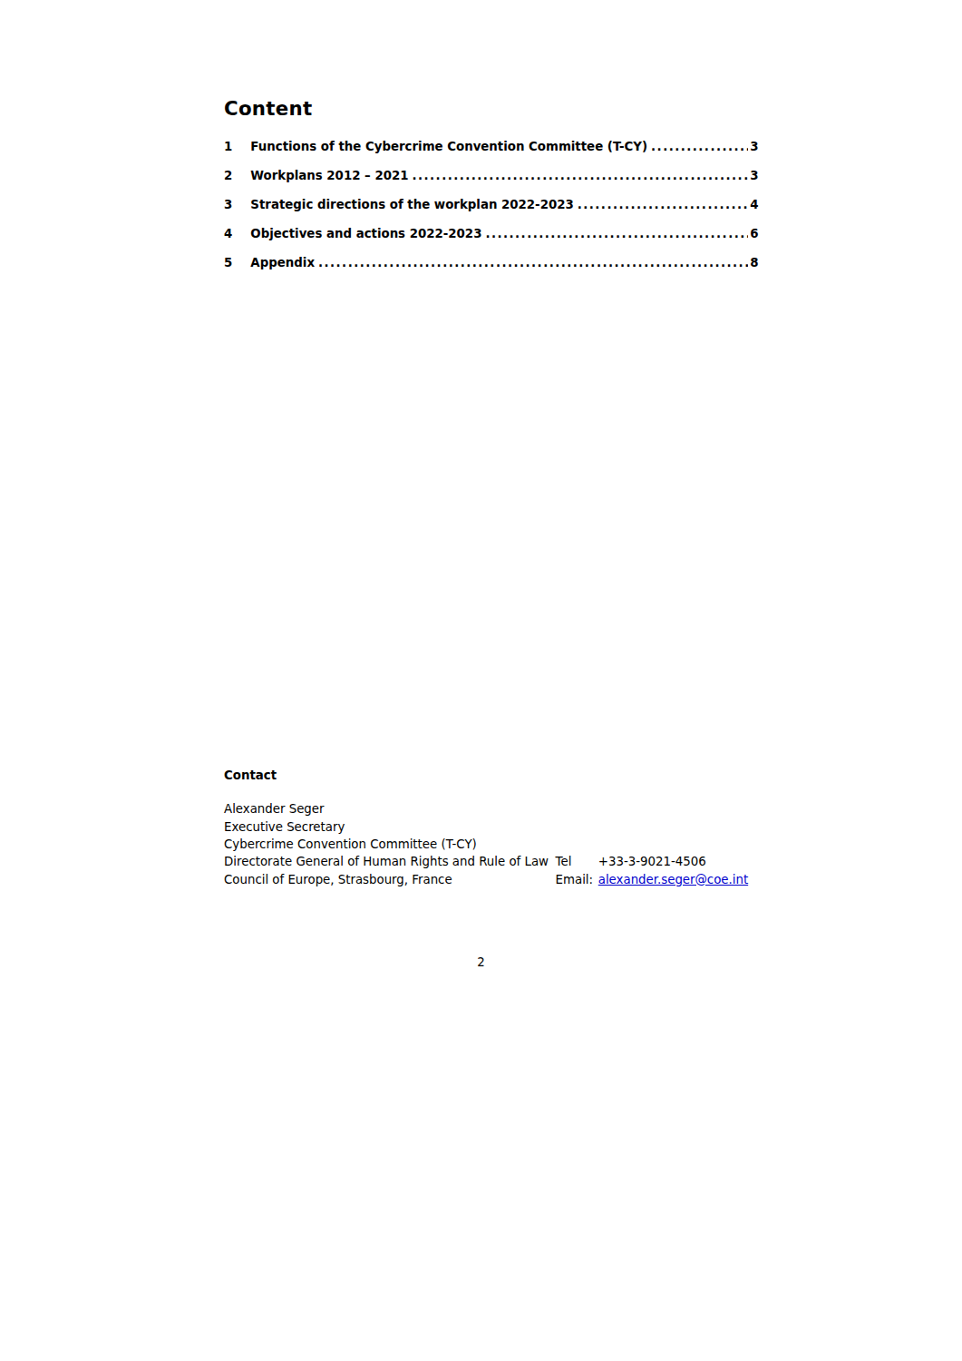Content
1 Functions of the Cybercrime Convention Committee (T-CY) .................................................................................................................. 3
2 Workplans 2012 – 2021 .................................................................................................................. 3
3 Strategic directions of the workplan 2022-2023 .................................................................................................................. 4
4 Objectives and actions 2022-2023 .................................................................................................................. 6
5 Appendix .................................................................................................................. 8
Contact
Alexander Seger
Executive Secretary
Cybercrime Convention Committee (T-CY)
| Directorate General of Human Rights and Rule of Law | Tel | +33-3-9021-4506 |
| Council of Europe, Strasbourg, France | Email: | alexander.seger@coe.int |
2